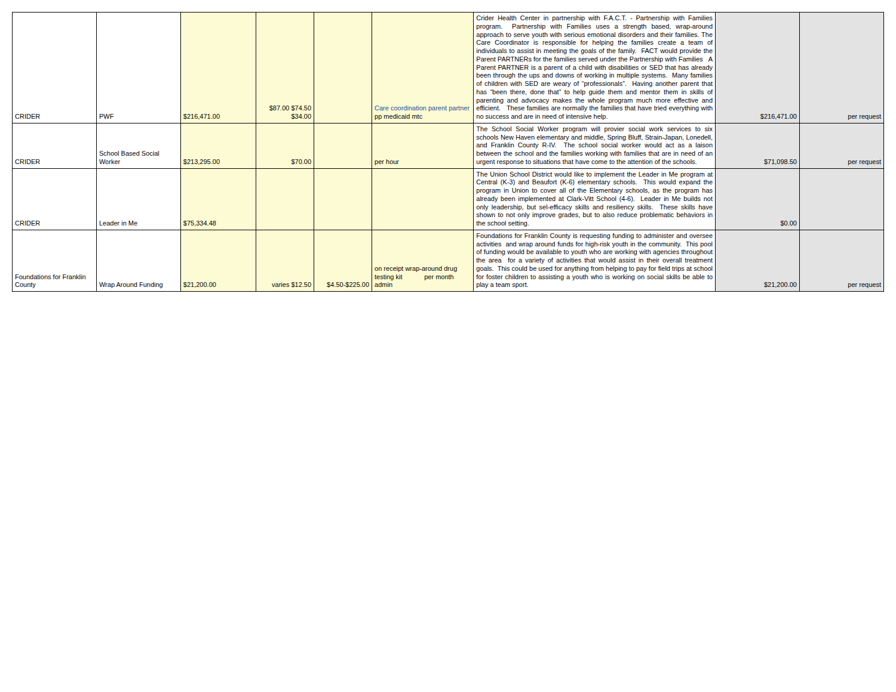| CRIDER | PWF | $216,471.00 | $87.00 $74.50 $34.00 | | Care coordination parent partner pp medicaid mtc | Crider Health Center in partnership with F.A.C.T. - Partnership with Families program. Partnership with Families uses a strength based, wrap-around approach to serve youth with serious emotional disorders and their families. The Care Coordinator is responsible for helping the families create a team of individuals to assist in meeting the goals of the family. FACT would provide the Parent PARTNERs for the families served under the Partnership with Families A Parent PARTNER is a parent of a child with disabilities or SED that has already been through the ups and downs of working in multiple systems. Many families of children with SED are weary of “professionals”. Having another parent that has “been there, done that” to help guide them and mentor them in skills of parenting and advocacy makes the whole program much more effective and efficient. These families are normally the families that have tried everything with no success and are in need of intensive help. | $216,471.00 | per request |
| CRIDER | School Based Social Worker | $213,295.00 | $70.00 | | per hour | The School Social Worker program will provier social work services to six schools New Haven elementary and middle, Spring Bluff, Strain-Japan, Lonedell, and Franklin County R-IV. The school social worker would act as a laison between the school and the families working with families that are in need of an urgent response to situations that have come to the attention of the schools. | $71,098.50 | per request |
| CRIDER | Leader in Me | $75,334.48 | | | | The Union School District would like to implement the Leader in Me program at Central (K-3) and Beaufort (K-6) elementary schools. This would expand the program in Union to cover all of the Elementary schools, as the program has already been implemented at Clark-Vitt School (4-6). Leader in Me builds not only leadership, but sel-efficacy skills and resiliency skills. These skills have shown to not only improve grades, but to also reduce problematic behaviors in the school setting. | $0.00 | |
| Foundations for Franklin County | Wrap Around Funding | $21,200.00 | varies $12.50 | $4.50-$225.00 | on receipt wrap-around drug testing kit per month admin | Foundations for Franklin County is requesting funding to administer and oversee activities and wrap around funds for high-risk youth in the community. This pool of funding would be available to youth who are working with agencies throughout the area for a variety of activities that would assist in their overall treatment goals. This could be used for anything from helping to pay for field trips at school for foster children to assisting a youth who is working on social skills be able to play a team sport. | $21,200.00 | per request |